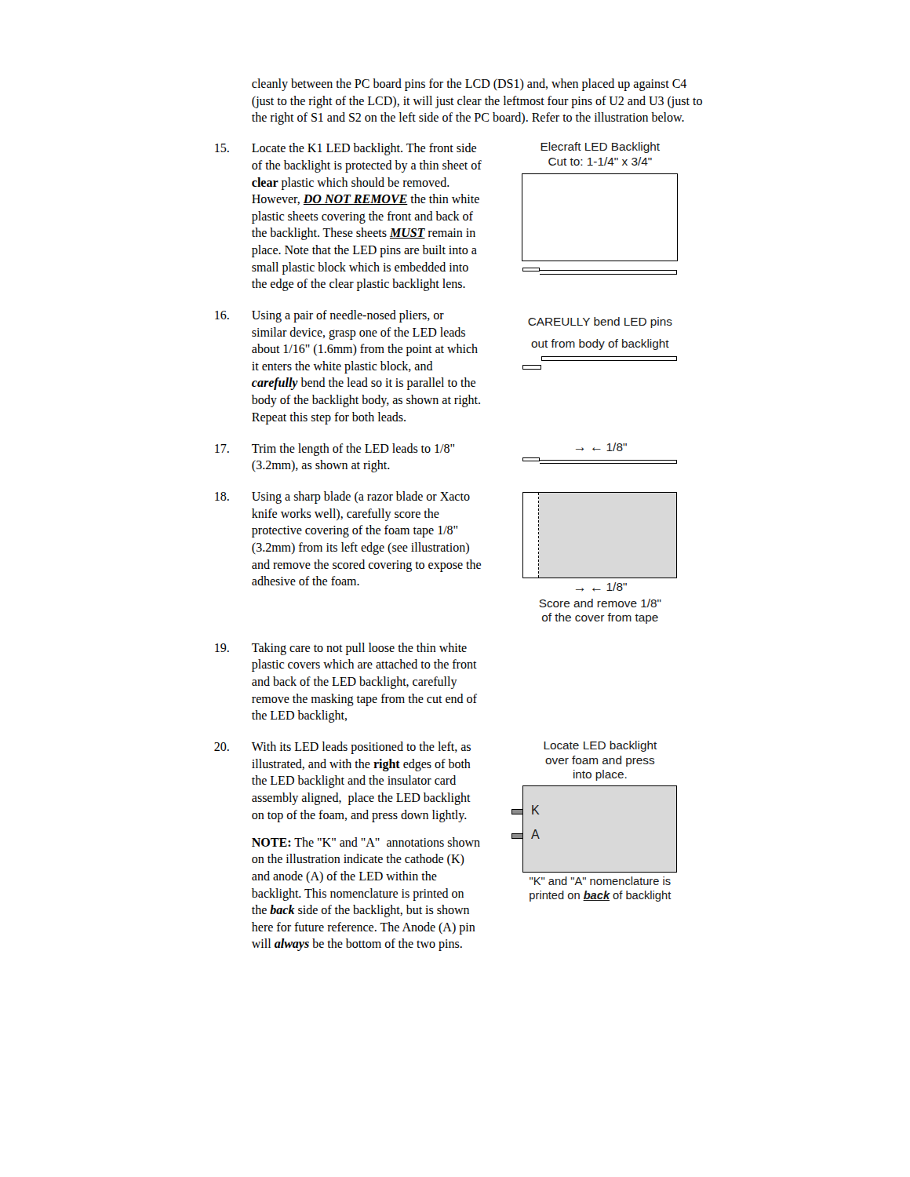cleanly between the PC board pins for the LCD (DS1) and, when placed up against C4 (just to the right of the LCD), it will just clear the leftmost four pins of U2 and U3 (just to the right of S1 and S2 on the left side of the PC board). Refer to the illustration below.
15.
Locate the K1 LED backlight. The front side of the backlight is protected by a thin sheet of clear plastic which should be removed. However, DO NOT REMOVE the thin white plastic sheets covering the front and back of the backlight. These sheets MUST remain in place. Note that the LED pins are built into a small plastic block which is embedded into the edge of the clear plastic backlight lens.
Elecraft LED Backlight
Cut to: 1-1/4" x 3/4"
16.
Using a pair of needle-nosed pliers, or similar device, grasp one of the LED leads about 1/16" (1.6mm) from the point at which it enters the white plastic block, and carefully bend the lead so it is parallel to the body of the backlight body, as shown at right. Repeat this step for both leads.
CAREULLY bend LED pins
out from body of backlight
17.
Trim the length of the LED leads to 1/8" (3.2mm), as shown at right.
→ ← 1/8"
18.
Using a sharp blade (a razor blade or Xacto knife works well), carefully score the protective covering of the foam tape 1/8" (3.2mm) from its left edge (see illustration) and remove the scored covering to expose the adhesive of the foam.
→ ← 1/8"
Score and remove 1/8"
of the cover from tape
19.
Taking care to not pull loose the thin white plastic covers which are attached to the front and back of the LED backlight, carefully remove the masking tape from the cut end of the LED backlight,
20.
With its LED leads positioned to the left, as illustrated, and with the right edges of both the LED backlight and the insulator card assembly aligned, place the LED backlight on top of the foam, and press down lightly.
NOTE: The "K" and "A" annotations shown on the illustration indicate the cathode (K) and anode (A) of the LED within the backlight. This nomenclature is printed on the back side of the backlight, but is shown here for future reference. The Anode (A) pin will always be the bottom of the two pins.
Locate LED backlight
over foam and press
into place.
K
A
"K" and "A" nomenclature is
printed on back of backlight